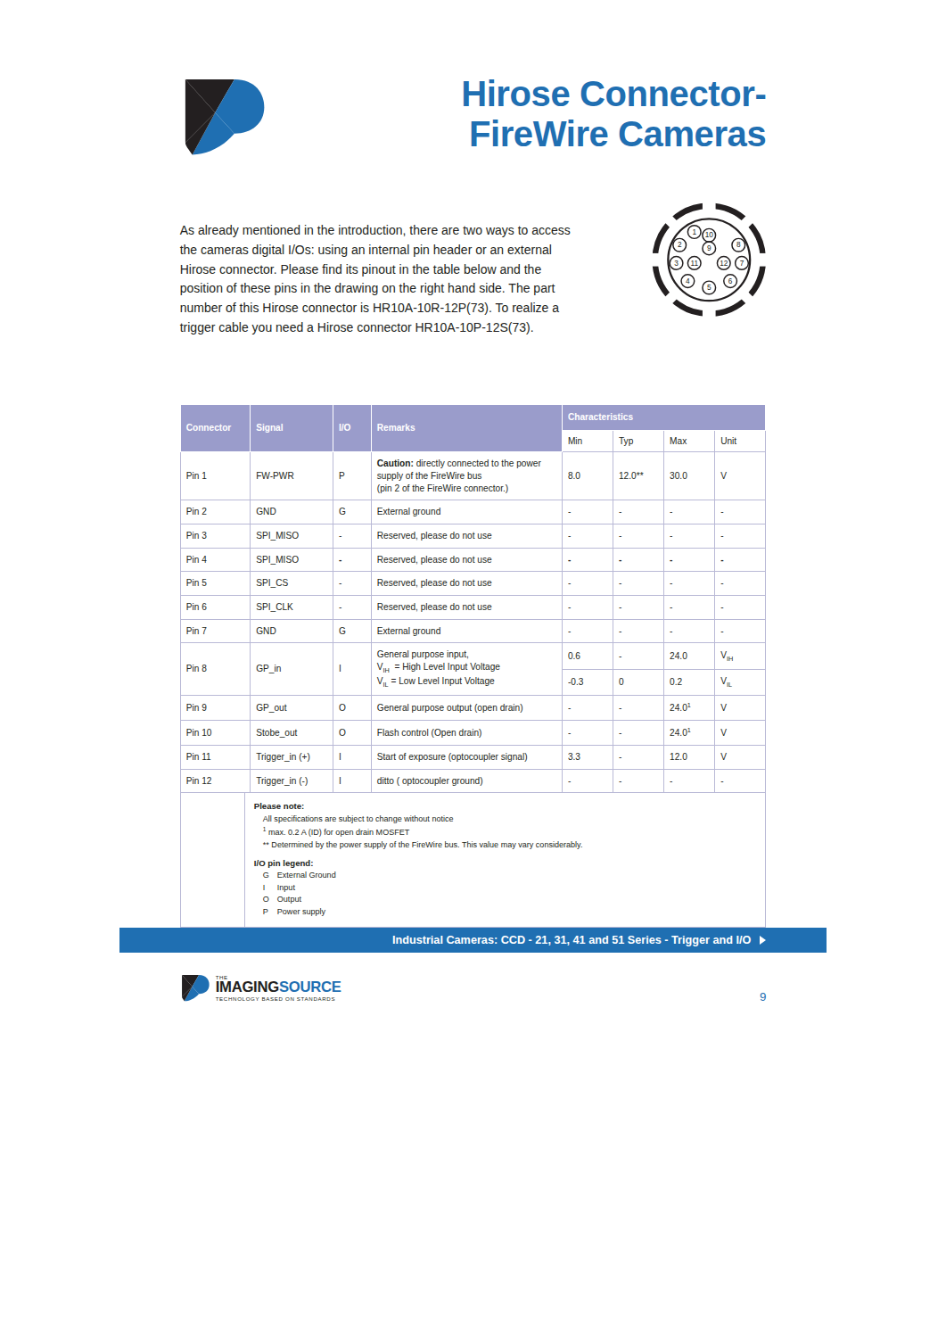Hirose Connector-
FireWire Cameras
As already mentioned in the introduction, there are two ways to access the cameras digital I/Os: using an internal pin header or an external Hirose connector. Please find its pinout in the table below and the position of these pins in the drawing on the right hand side. The part number of this Hirose connector is HR10A-10R-12P(73). To realize a trigger cable you need a Hirose connector HR10A-10P-12S(73).
1 2 3 4 5 6 7 8 11 9 12 10
| Connector | Signal | I/O | Remarks | Characteristics |
| --- | --- | --- | --- | --- |
| Min | Typ | Max | Unit |
| Pin 1 | FW-PWR | P | Caution: directly connected to the power supply of the FireWire bus (pin 2 of the FireWire connector.) | 8.0 | 12.0** | 30.0 | V |
| Pin 2 | GND | G | External ground | - | - | - | - |
| Pin 3 | SPI_MISO | - | Reserved, please do not use | - | - | - | - |
| Pin 4 | SPI_MISO | - | Reserved, please do not use | - | - | - | - |
| Pin 5 | SPI_CS | - | Reserved, please do not use | - | - | - | - |
| Pin 6 | SPI_CLK | - | Reserved, please do not use | - | - | - | - |
| Pin 7 | GND | G | External ground | - | - | - | - |
| Pin 8 | GP_in | I | General purpose input, V IH = High Level Input Voltage V IL = Low Level Input Voltage | 0.6 | - | 24.0 | V IH |
| -0.3 | 0 | 0.2 | V IL |
| Pin 9 | GP_out | O | General purpose output (open drain) | - | - | 24.0 1 | V |
| Pin 10 | Stobe_out | O | Flash control (Open drain) | - | - | 24.0 1 | V |
| Pin 11 | Trigger_in (+) | I | Start of exposure (optocoupler signal) | 3.3 | - | 12.0 | V |
| Pin 12 | Trigger_in (-) | I | ditto ( optocoupler ground) | - | - | - | - |
| Please note: All specifications are subject to change without notice 1 max. 0.2 A (ID) for open drain MOSFET ** Determined by the power supply of the FireWire bus. This value may vary considerably. I/O pin legend: G External Ground I Input O Output P Power supply |
Industrial Cameras: CCD - 21, 31, 41 and 51 Series - Trigger and I/O
THE IMAGING SOURCE TECHNOLOGY BASED ON STANDARDS
9